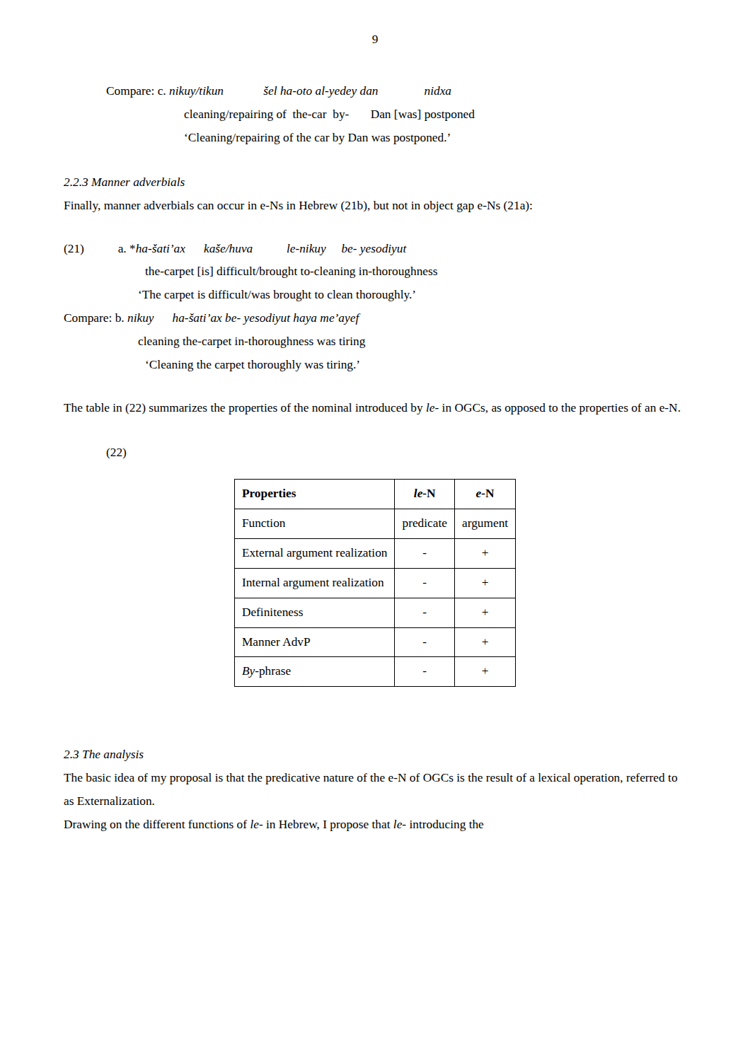9
Compare: c. nikuy/tikun šel ha-oto al-yedey dan nidxa
cleaning/repairing of the-car by- Dan [was] postponed
‘Cleaning/repairing of the car by Dan was postponed.’
2.2.3 Manner adverbials
Finally, manner adverbials can occur in e-Ns in Hebrew (21b), but not in object gap e-Ns (21a):
(21) a. *ha-šati’ax kaše/huva le-nikuy be- yesodiyut
the-carpet [is] difficult/brought to-cleaning in-thoroughness
‘The carpet is difficult/was brought to clean thoroughly.’
Compare: b. nikuy ha-šati’ax be- yesodiyut haya me’ayef
cleaning the-carpet in-thoroughness was tiring
‘Cleaning the carpet thoroughly was tiring.’
The table in (22) summarizes the properties of the nominal introduced by le- in OGCs, as opposed to the properties of an e-N.
(22)
| Properties | le- N | e- N |
| --- | --- | --- |
| Function | predicate | argument |
| External argument realization | - | + |
| Internal argument realization | - | + |
| Definiteness | - | + |
| Manner AdvP | - | + |
| By -phrase | - | + |
2.3 The analysis
The basic idea of my proposal is that the predicative nature of the e-N of OGCs is the result of a lexical operation, referred to as Externalization.
Drawing on the different functions of le- in Hebrew, I propose that le- introducing the